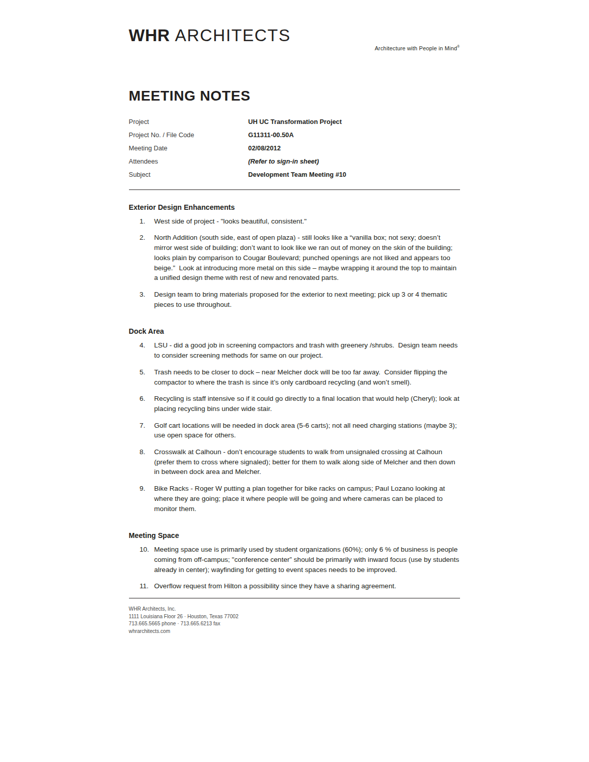WHR ARCHITECTS
Architecture with People in Mind®
MEETING NOTES
| Project | UH UC Transformation Project |
| Project No. / File Code | G11311-00.50A |
| Meeting Date | 02/08/2012 |
| Attendees | (Refer to sign-in sheet) |
| Subject | Development Team Meeting #10 |
Exterior Design Enhancements
1. West side of project - "looks beautiful, consistent."
2. North Addition (south side, east of open plaza) - still looks like a “vanilla box; not sexy; doesn’t mirror west side of building; don’t want to look like we ran out of money on the skin of the building; looks plain by comparison to Cougar Boulevard; punched openings are not liked and appears too beige.” Look at introducing more metal on this side – maybe wrapping it around the top to maintain a unified design theme with rest of new and renovated parts.
3. Design team to bring materials proposed for the exterior to next meeting; pick up 3 or 4 thematic pieces to use throughout.
Dock Area
4. LSU - did a good job in screening compactors and trash with greenery /shrubs. Design team needs to consider screening methods for same on our project.
5. Trash needs to be closer to dock – near Melcher dock will be too far away. Consider flipping the compactor to where the trash is since it’s only cardboard recycling (and won’t smell).
6. Recycling is staff intensive so if it could go directly to a final location that would help (Cheryl); look at placing recycling bins under wide stair.
7. Golf cart locations will be needed in dock area (5-6 carts); not all need charging stations (maybe 3); use open space for others.
8. Crosswalk at Calhoun - don’t encourage students to walk from unsignaled crossing at Calhoun (prefer them to cross where signaled); better for them to walk along side of Melcher and then down in between dock area and Melcher.
9. Bike Racks - Roger W putting a plan together for bike racks on campus; Paul Lozano looking at where they are going; place it where people will be going and where cameras can be placed to monitor them.
Meeting Space
10. Meeting space use is primarily used by student organizations (60%); only 6 % of business is people coming from off-campus; "conference center” should be primarily with inward focus (use by students already in center); wayfinding for getting to event spaces needs to be improved.
11. Overflow request from Hilton a possibility since they have a sharing agreement.
WHR Architects, Inc.
1111 Louisiana Floor 26 · Houston, Texas 77002
713.665.5665 phone · 713.665.6213 fax
whrarchitects.com